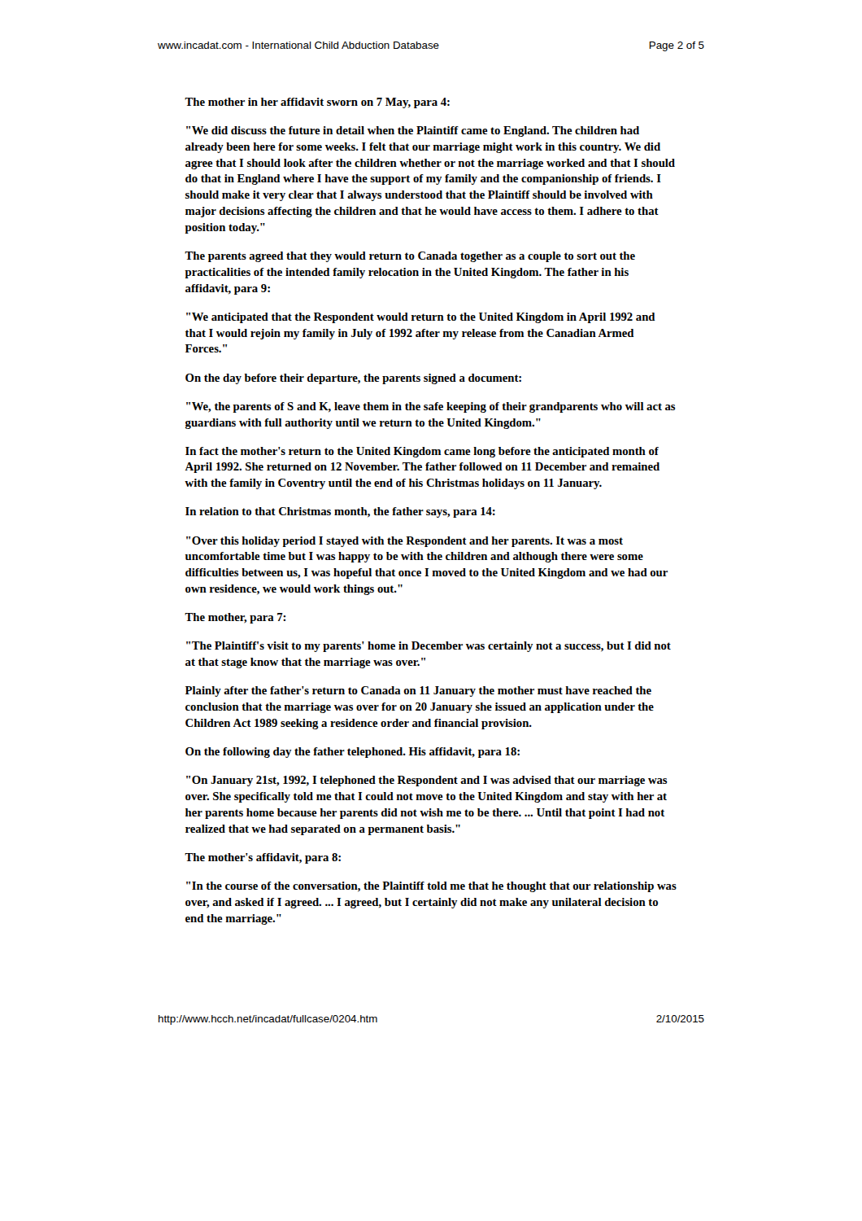www.incadat.com - International Child Abduction Database Page 2 of 5
The mother in her affidavit sworn on 7 May, para 4:
"We did discuss the future in detail when the Plaintiff came to England. The children had already been here for some weeks. I felt that our marriage might work in this country. We did agree that I should look after the children whether or not the marriage worked and that I should do that in England where I have the support of my family and the companionship of friends. I should make it very clear that I always understood that the Plaintiff should be involved with major decisions affecting the children and that he would have access to them. I adhere to that position today."
The parents agreed that they would return to Canada together as a couple to sort out the practicalities of the intended family relocation in the United Kingdom. The father in his affidavit, para 9:
"We anticipated that the Respondent would return to the United Kingdom in April 1992 and that I would rejoin my family in July of 1992 after my release from the Canadian Armed Forces."
On the day before their departure, the parents signed a document:
"We, the parents of S and K, leave them in the safe keeping of their grandparents who will act as guardians with full authority until we return to the United Kingdom."
In fact the mother's return to the United Kingdom came long before the anticipated month of April 1992. She returned on 12 November. The father followed on 11 December and remained with the family in Coventry until the end of his Christmas holidays on 11 January.
In relation to that Christmas month, the father says, para 14:
"Over this holiday period I stayed with the Respondent and her parents. It was a most uncomfortable time but I was happy to be with the children and although there were some difficulties between us, I was hopeful that once I moved to the United Kingdom and we had our own residence, we would work things out."
The mother, para 7:
"The Plaintiff's visit to my parents' home in December was certainly not a success, but I did not at that stage know that the marriage was over."
Plainly after the father's return to Canada on 11 January the mother must have reached the conclusion that the marriage was over for on 20 January she issued an application under the Children Act 1989 seeking a residence order and financial provision.
On the following day the father telephoned. His affidavit, para 18:
"On January 21st, 1992, I telephoned the Respondent and I was advised that our marriage was over. She specifically told me that I could not move to the United Kingdom and stay with her at her parents home because her parents did not wish me to be there. ... Until that point I had not realized that we had separated on a permanent basis."
The mother's affidavit, para 8:
"In the course of the conversation, the Plaintiff told me that he thought that our relationship was over, and asked if I agreed. ... I agreed, but I certainly did not make any unilateral decision to end the marriage."
http://www.hcch.net/incadat/fullcase/0204.htm 2/10/2015